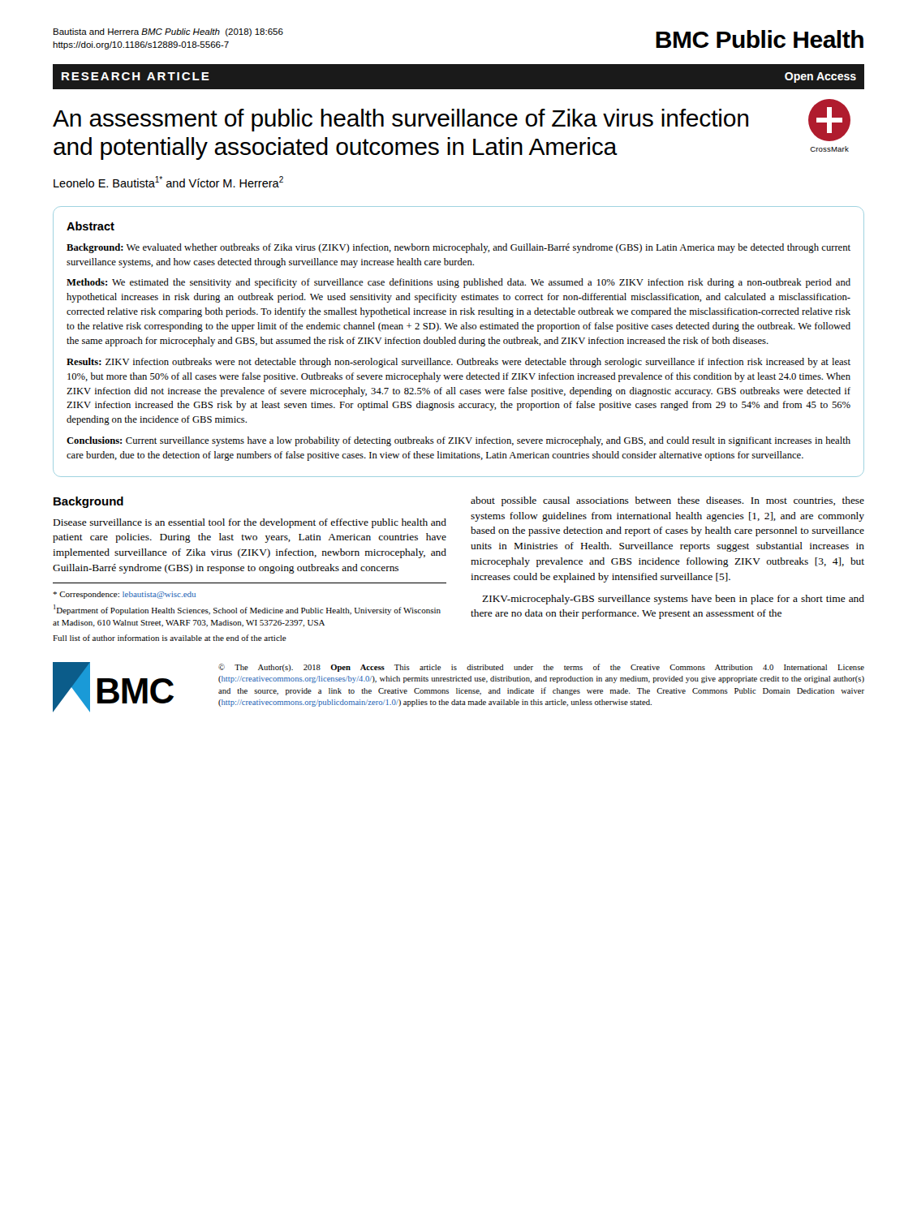Bautista and Herrera BMC Public Health (2018) 18:656
https://doi.org/10.1186/s12889-018-5566-7
BMC Public Health
RESEARCH ARTICLE
Open Access
CrossMark
An assessment of public health surveillance of Zika virus infection and potentially associated outcomes in Latin America
Leonelo E. Bautista1* and Víctor M. Herrera2
Abstract
Background: We evaluated whether outbreaks of Zika virus (ZIKV) infection, newborn microcephaly, and Guillain-Barré syndrome (GBS) in Latin America may be detected through current surveillance systems, and how cases detected through surveillance may increase health care burden.
Methods: We estimated the sensitivity and specificity of surveillance case definitions using published data. We assumed a 10% ZIKV infection risk during a non-outbreak period and hypothetical increases in risk during an outbreak period. We used sensitivity and specificity estimates to correct for non-differential misclassification, and calculated a misclassification-corrected relative risk comparing both periods. To identify the smallest hypothetical increase in risk resulting in a detectable outbreak we compared the misclassification-corrected relative risk to the relative risk corresponding to the upper limit of the endemic channel (mean + 2 SD). We also estimated the proportion of false positive cases detected during the outbreak. We followed the same approach for microcephaly and GBS, but assumed the risk of ZIKV infection doubled during the outbreak, and ZIKV infection increased the risk of both diseases.
Results: ZIKV infection outbreaks were not detectable through non-serological surveillance. Outbreaks were detectable through serologic surveillance if infection risk increased by at least 10%, but more than 50% of all cases were false positive. Outbreaks of severe microcephaly were detected if ZIKV infection increased prevalence of this condition by at least 24.0 times. When ZIKV infection did not increase the prevalence of severe microcephaly, 34.7 to 82.5% of all cases were false positive, depending on diagnostic accuracy. GBS outbreaks were detected if ZIKV infection increased the GBS risk by at least seven times. For optimal GBS diagnosis accuracy, the proportion of false positive cases ranged from 29 to 54% and from 45 to 56% depending on the incidence of GBS mimics.
Conclusions: Current surveillance systems have a low probability of detecting outbreaks of ZIKV infection, severe microcephaly, and GBS, and could result in significant increases in health care burden, due to the detection of large numbers of false positive cases. In view of these limitations, Latin American countries should consider alternative options for surveillance.
Background
Disease surveillance is an essential tool for the development of effective public health and patient care policies. During the last two years, Latin American countries have implemented surveillance of Zika virus (ZIKV) infection, newborn microcephaly, and Guillain-Barré syndrome (GBS) in response to ongoing outbreaks and concerns
* Correspondence: lebautista@wisc.edu
1Department of Population Health Sciences, School of Medicine and Public Health, University of Wisconsin at Madison, 610 Walnut Street, WARF 703, Madison, WI 53726-2397, USA
Full list of author information is available at the end of the article
about possible causal associations between these diseases. In most countries, these systems follow guidelines from international health agencies [1, 2], and are commonly based on the passive detection and report of cases by health care personnel to surveillance units in Ministries of Health. Surveillance reports suggest substantial increases in microcephaly prevalence and GBS incidence following ZIKV outbreaks [3, 4], but increases could be explained by intensified surveillance [5].
ZIKV-microcephaly-GBS surveillance systems have been in place for a short time and there are no data on their performance. We present an assessment of the
BMC
© The Author(s). 2018 Open Access This article is distributed under the terms of the Creative Commons Attribution 4.0 International License (http://creativecommons.org/licenses/by/4.0/), which permits unrestricted use, distribution, and reproduction in any medium, provided you give appropriate credit to the original author(s) and the source, provide a link to the Creative Commons license, and indicate if changes were made. The Creative Commons Public Domain Dedication waiver (http://creativecommons.org/publicdomain/zero/1.0/) applies to the data made available in this article, unless otherwise stated.